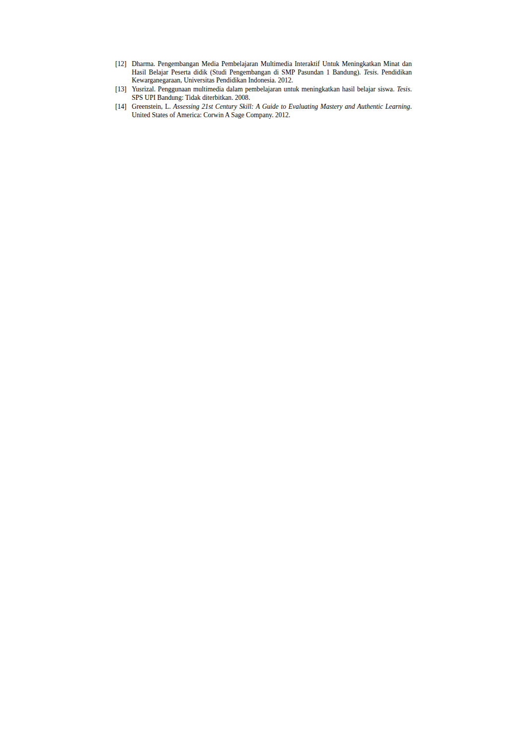[12] Dharma. Pengembangan Media Pembelajaran Multimedia Interaktif Untuk Meningkatkan Minat dan Hasil Belajar Peserta didik (Studi Pengembangan di SMP Pasundan 1 Bandung). Tesis. Pendidikan Kewarganegaraan, Universitas Pendidikan Indonesia. 2012.
[13] Yusrizal. Penggunaan multimedia dalam pembelajaran untuk meningkatkan hasil belajar siswa. Tesis. SPS UPI Bandung: Tidak diterbitkan. 2008.
[14] Greenstein, L. Assessing 21st Century Skill: A Guide to Evaluating Mastery and Authentic Learning. United States of America: Corwin A Sage Company. 2012.